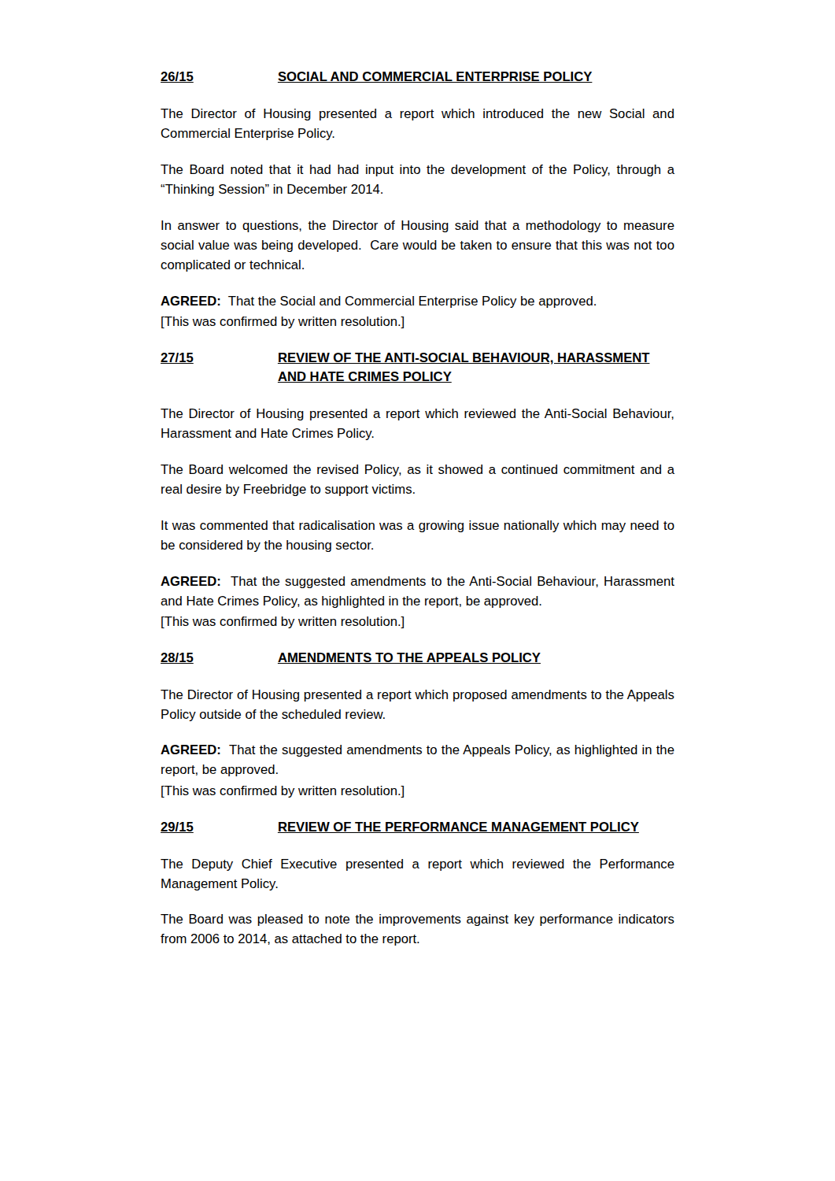26/15 SOCIAL AND COMMERCIAL ENTERPRISE POLICY
The Director of Housing presented a report which introduced the new Social and Commercial Enterprise Policy.
The Board noted that it had had input into the development of the Policy, through a “Thinking Session” in December 2014.
In answer to questions, the Director of Housing said that a methodology to measure social value was being developed. Care would be taken to ensure that this was not too complicated or technical.
AGREED: That the Social and Commercial Enterprise Policy be approved.
[This was confirmed by written resolution.]
27/15 REVIEW OF THE ANTI-SOCIAL BEHAVIOUR, HARASSMENT AND HATE CRIMES POLICY
The Director of Housing presented a report which reviewed the Anti-Social Behaviour, Harassment and Hate Crimes Policy.
The Board welcomed the revised Policy, as it showed a continued commitment and a real desire by Freebridge to support victims.
It was commented that radicalisation was a growing issue nationally which may need to be considered by the housing sector.
AGREED: That the suggested amendments to the Anti-Social Behaviour, Harassment and Hate Crimes Policy, as highlighted in the report, be approved.
[This was confirmed by written resolution.]
28/15 AMENDMENTS TO THE APPEALS POLICY
The Director of Housing presented a report which proposed amendments to the Appeals Policy outside of the scheduled review.
AGREED: That the suggested amendments to the Appeals Policy, as highlighted in the report, be approved.
[This was confirmed by written resolution.]
29/15 REVIEW OF THE PERFORMANCE MANAGEMENT POLICY
The Deputy Chief Executive presented a report which reviewed the Performance Management Policy.
The Board was pleased to note the improvements against key performance indicators from 2006 to 2014, as attached to the report.